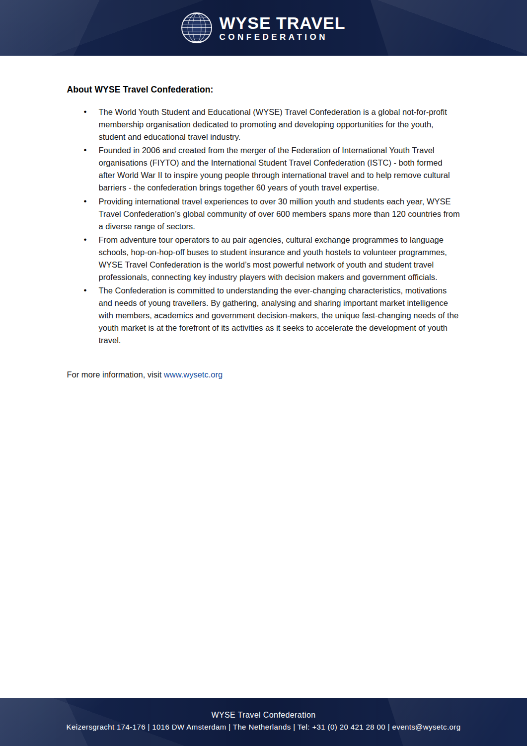WYSE TRAVEL
CONFEDERATION
About WYSE Travel Confederation:
The World Youth Student and Educational (WYSE) Travel Confederation is a global not-for-profit membership organisation dedicated to promoting and developing opportunities for the youth, student and educational travel industry.
Founded in 2006 and created from the merger of the Federation of International Youth Travel organisations (FIYTO) and the International Student Travel Confederation (ISTC) - both formed after World War II to inspire young people through international travel and to help remove cultural barriers - the confederation brings together 60 years of youth travel expertise.
Providing international travel experiences to over 30 million youth and students each year, WYSE Travel Confederation’s global community of over 600 members spans more than 120 countries from a diverse range of sectors.
From adventure tour operators to au pair agencies, cultural exchange programmes to language schools, hop-on-hop-off buses to student insurance and youth hostels to volunteer programmes, WYSE Travel Confederation is the world’s most powerful network of youth and student travel professionals, connecting key industry players with decision makers and government officials.
The Confederation is committed to understanding the ever-changing characteristics, motivations and needs of young travellers. By gathering, analysing and sharing important market intelligence with members, academics and government decision-makers, the unique fast-changing needs of the youth market is at the forefront of its activities as it seeks to accelerate the development of youth travel.
For more information, visit www.wysetc.org
WYSE Travel Confederation
Keizersgracht 174-176 | 1016 DW Amsterdam | The Netherlands | Tel: +31 (0) 20 421 28 00 | events@wysetc.org